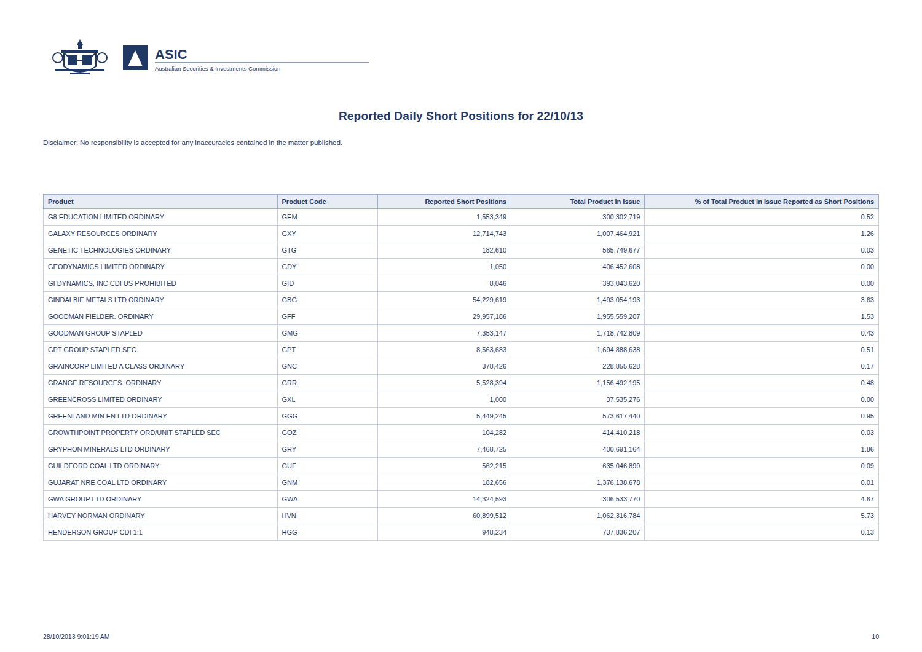ASIC Australian Securities & Investments Commission
Reported Daily Short Positions for 22/10/13
Disclaimer: No responsibility is accepted for any inaccuracies contained in the matter published.
| Product | Product Code | Reported Short Positions | Total Product in Issue | % of Total Product in Issue Reported as Short Positions |
| --- | --- | --- | --- | --- |
| G8 EDUCATION LIMITED ORDINARY | GEM | 1,553,349 | 300,302,719 | 0.52 |
| GALAXY RESOURCES ORDINARY | GXY | 12,714,743 | 1,007,464,921 | 1.26 |
| GENETIC TECHNOLOGIES ORDINARY | GTG | 182,610 | 565,749,677 | 0.03 |
| GEODYNAMICS LIMITED ORDINARY | GDY | 1,050 | 406,452,608 | 0.00 |
| GI DYNAMICS, INC CDI US PROHIBITED | GID | 8,046 | 393,043,620 | 0.00 |
| GINDALBIE METALS LTD ORDINARY | GBG | 54,229,619 | 1,493,054,193 | 3.63 |
| GOODMAN FIELDER. ORDINARY | GFF | 29,957,186 | 1,955,559,207 | 1.53 |
| GOODMAN GROUP STAPLED | GMG | 7,353,147 | 1,718,742,809 | 0.43 |
| GPT GROUP STAPLED SEC. | GPT | 8,563,683 | 1,694,888,638 | 0.51 |
| GRAINCORP LIMITED A CLASS ORDINARY | GNC | 378,426 | 228,855,628 | 0.17 |
| GRANGE RESOURCES. ORDINARY | GRR | 5,528,394 | 1,156,492,195 | 0.48 |
| GREENCROSS LIMITED ORDINARY | GXL | 1,000 | 37,535,276 | 0.00 |
| GREENLAND MIN EN LTD ORDINARY | GGG | 5,449,245 | 573,617,440 | 0.95 |
| GROWTHPOINT PROPERTY ORD/UNIT STAPLED SEC | GOZ | 104,282 | 414,410,218 | 0.03 |
| GRYPHON MINERALS LTD ORDINARY | GRY | 7,468,725 | 400,691,164 | 1.86 |
| GUILDFORD COAL LTD ORDINARY | GUF | 562,215 | 635,046,899 | 0.09 |
| GUJARAT NRE COAL LTD ORDINARY | GNM | 182,656 | 1,376,138,678 | 0.01 |
| GWA GROUP LTD ORDINARY | GWA | 14,324,593 | 306,533,770 | 4.67 |
| HARVEY NORMAN ORDINARY | HVN | 60,899,512 | 1,062,316,784 | 5.73 |
| HENDERSON GROUP CDI 1:1 | HGG | 948,234 | 737,836,207 | 0.13 |
28/10/2013 9:01:19 AM 10